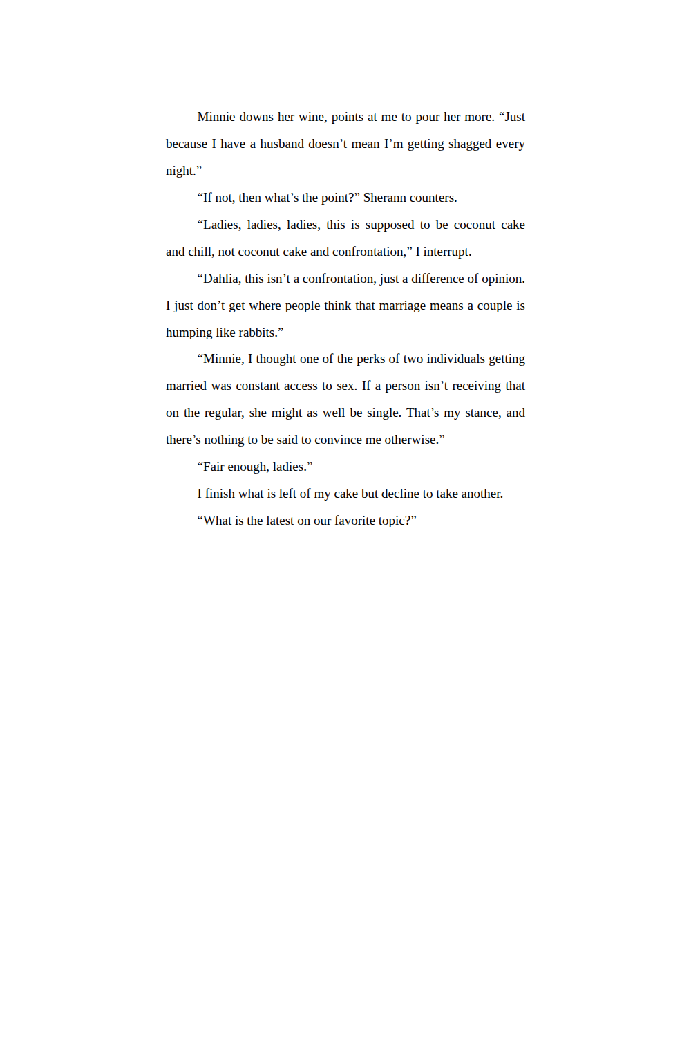Minnie downs her wine, points at me to pour her more. “Just because I have a husband doesn’t mean I’m getting shagged every night.”
“If not, then what’s the point?” Sherann counters.
“Ladies, ladies, ladies, this is supposed to be coconut cake and chill, not coconut cake and confrontation,” I interrupt.
“Dahlia, this isn’t a confrontation, just a difference of opinion. I just don’t get where people think that marriage means a couple is humping like rabbits.”
“Minnie, I thought one of the perks of two individuals getting married was constant access to sex. If a person isn’t receiving that on the regular, she might as well be single. That’s my stance, and there’s nothing to be said to convince me otherwise.”
“Fair enough, ladies.”
I finish what is left of my cake but decline to take another.
“What is the latest on our favorite topic?”